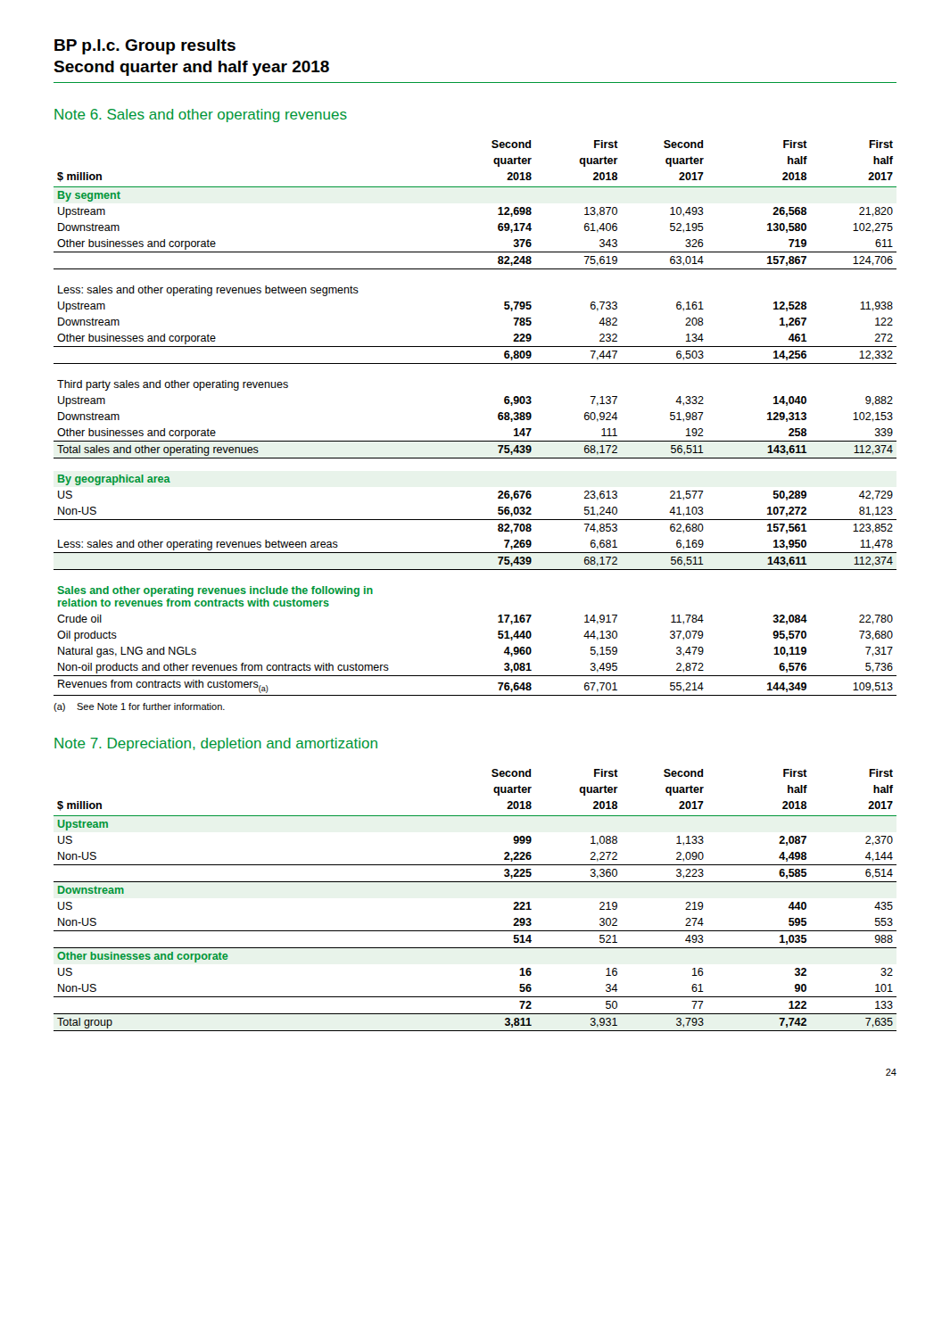BP p.l.c. Group results
Second quarter and half year 2018
Note 6. Sales and other operating revenues
| | Second | First | Second | | First | First |
| --- | --- | --- | --- | --- | --- | --- |
| | quarter | quarter | quarter | | half | half |
| $ million | 2018 | 2018 | 2017 | | 2018 | 2017 |
| By segment | | | | | | |
| Upstream | 12,698 | 13,870 | 10,493 | | 26,568 | 21,820 |
| Downstream | 69,174 | 61,406 | 52,195 | | 130,580 | 102,275 |
| Other businesses and corporate | 376 | 343 | 326 | | 719 | 611 |
| | 82,248 | 75,619 | 63,014 | | 157,867 | 124,706 |
| Less: sales and other operating revenues between segments | | | | | | |
| Upstream | 5,795 | 6,733 | 6,161 | | 12,528 | 11,938 |
| Downstream | 785 | 482 | 208 | | 1,267 | 122 |
| Other businesses and corporate | 229 | 232 | 134 | | 461 | 272 |
| | 6,809 | 7,447 | 6,503 | | 14,256 | 12,332 |
| Third party sales and other operating revenues | | | | | | |
| Upstream | 6,903 | 7,137 | 4,332 | | 14,040 | 9,882 |
| Downstream | 68,389 | 60,924 | 51,987 | | 129,313 | 102,153 |
| Other businesses and corporate | 147 | 111 | 192 | | 258 | 339 |
| Total sales and other operating revenues | 75,439 | 68,172 | 56,511 | | 143,611 | 112,374 |
| By geographical area | | | | | | |
| US | 26,676 | 23,613 | 21,577 | | 50,289 | 42,729 |
| Non-US | 56,032 | 51,240 | 41,103 | | 107,272 | 81,123 |
| | 82,708 | 74,853 | 62,680 | | 157,561 | 123,852 |
| Less: sales and other operating revenues between areas | 7,269 | 6,681 | 6,169 | | 13,950 | 11,478 |
| | 75,439 | 68,172 | 56,511 | | 143,611 | 112,374 |
| Sales and other operating revenues include the following in relation to revenues from contracts with customers | | | | | | |
| Crude oil | 17,167 | 14,917 | 11,784 | | 32,084 | 22,780 |
| Oil products | 51,440 | 44,130 | 37,079 | | 95,570 | 73,680 |
| Natural gas, LNG and NGLs | 4,960 | 5,159 | 3,479 | | 10,119 | 7,317 |
| Non-oil products and other revenues from contracts with customers | 3,081 | 3,495 | 2,872 | | 6,576 | 5,736 |
| Revenues from contracts with customers (a) | 76,648 | 67,701 | 55,214 | | 144,349 | 109,513 |
(a) See Note 1 for further information.
Note 7. Depreciation, depletion and amortization
| | Second | First | Second | | First | First |
| --- | --- | --- | --- | --- | --- | --- |
| | quarter | quarter | quarter | | half | half |
| $ million | 2018 | 2018 | 2017 | | 2018 | 2017 |
| Upstream | | | | | | |
| US | 999 | 1,088 | 1,133 | | 2,087 | 2,370 |
| Non-US | 2,226 | 2,272 | 2,090 | | 4,498 | 4,144 |
| | 3,225 | 3,360 | 3,223 | | 6,585 | 6,514 |
| Downstream | | | | | | |
| US | 221 | 219 | 219 | | 440 | 435 |
| Non-US | 293 | 302 | 274 | | 595 | 553 |
| | 514 | 521 | 493 | | 1,035 | 988 |
| Other businesses and corporate | | | | | | |
| US | 16 | 16 | 16 | | 32 | 32 |
| Non-US | 56 | 34 | 61 | | 90 | 101 |
| | 72 | 50 | 77 | | 122 | 133 |
| Total group | 3,811 | 3,931 | 3,793 | | 7,742 | 7,635 |
24